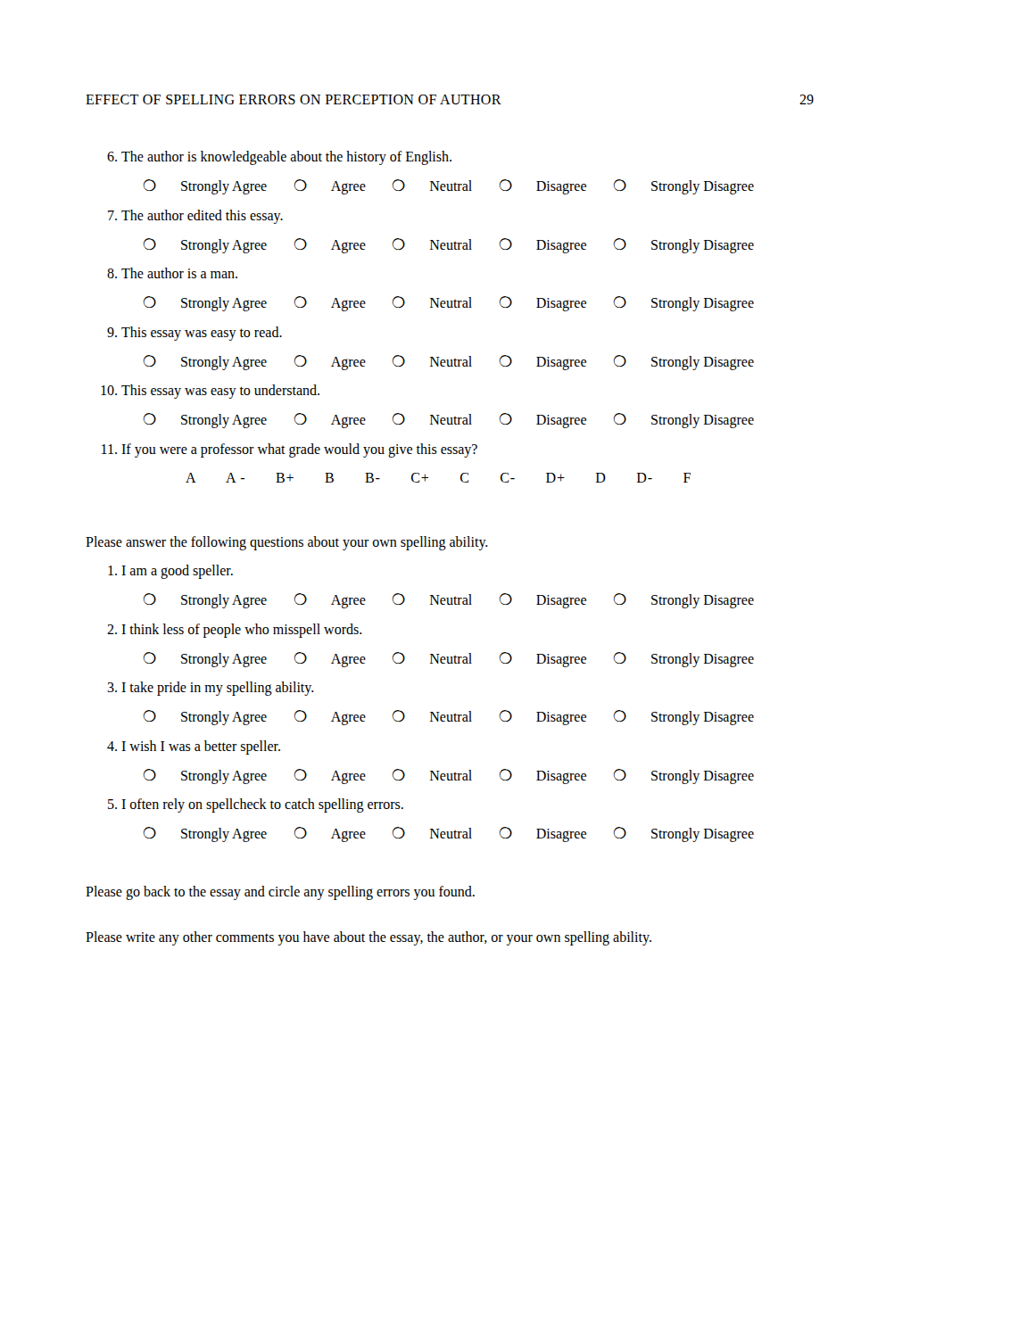Effect of Spelling Errors on Perception of Author 29
The author is knowledgeable about the history of English.
❍Strongly Agree ❍Agree ❍Neutral ❍Disagree ❍Strongly Disagree
The author edited this essay.
❍Strongly Agree ❍Agree ❍Neutral ❍Disagree ❍Strongly Disagree
The author is a man.
❍Strongly Agree ❍Agree ❍Neutral ❍Disagree ❍Strongly Disagree
This essay was easy to read.
❍Strongly Agree ❍Agree ❍Neutral ❍Disagree ❍Strongly Disagree
This essay was easy to understand.
❍Strongly Agree ❍Agree ❍Neutral ❍Disagree ❍Strongly Disagree
If you were a professor what grade would you give this essay?
A A - B+ B B- C+ C C- D+ D D- F
Please answer the following questions about your own spelling ability.
I am a good speller.
❍Strongly Agree ❍Agree ❍Neutral ❍Disagree ❍Strongly Disagree
I think less of people who misspell words.
❍Strongly Agree ❍Agree ❍Neutral ❍Disagree ❍Strongly Disagree
I take pride in my spelling ability.
❍Strongly Agree ❍Agree ❍Neutral ❍Disagree ❍Strongly Disagree
I wish I was a better speller.
❍Strongly Agree ❍Agree ❍Neutral ❍Disagree ❍Strongly Disagree
I often rely on spellcheck to catch spelling errors.
❍Strongly Agree ❍Agree ❍Neutral ❍Disagree ❍Strongly Disagree
Please go back to the essay and circle any spelling errors you found.
Please write any other comments you have about the essay, the author, or your own spelling ability.